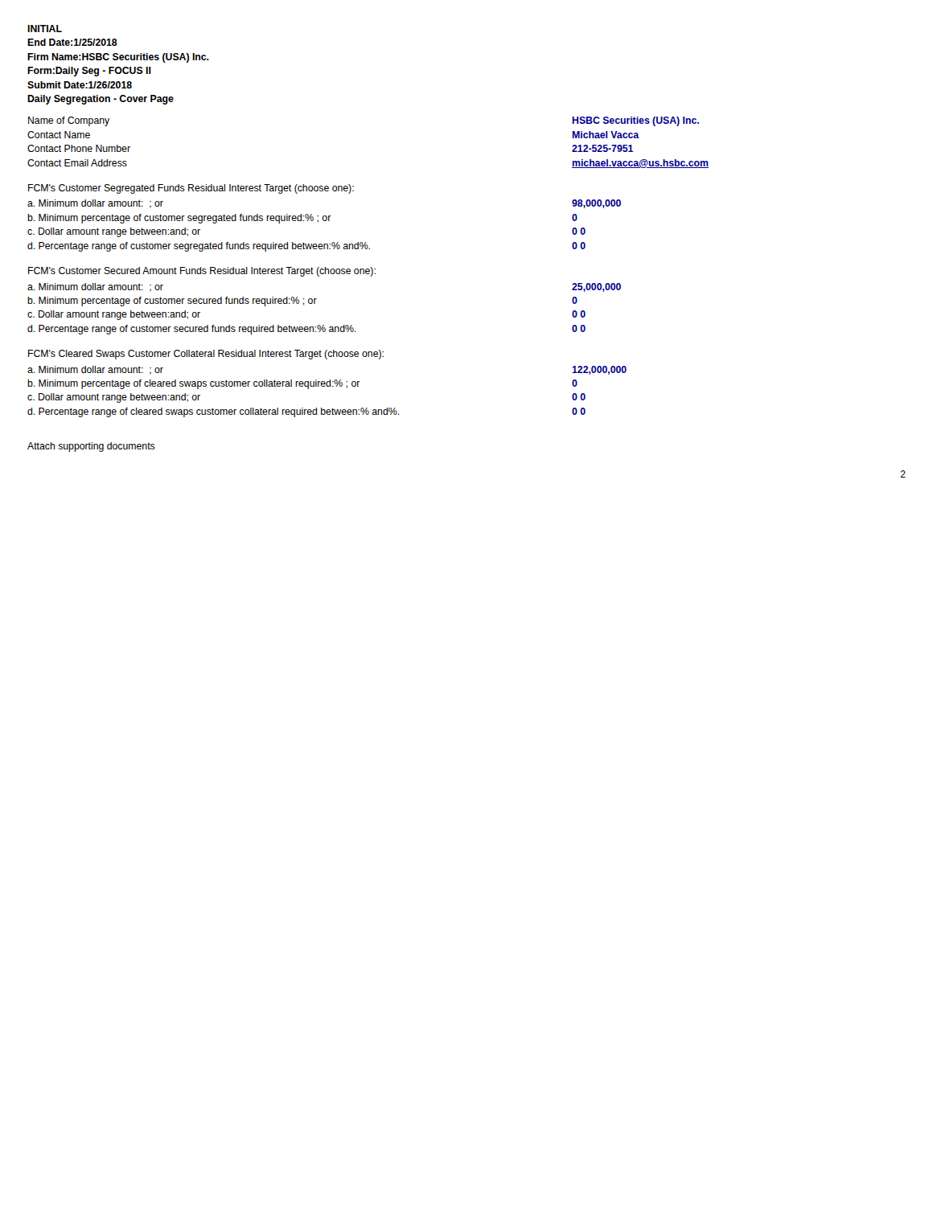INITIAL
End Date:1/25/2018
Firm Name:HSBC Securities (USA) Inc.
Form:Daily Seg - FOCUS II
Submit Date:1/26/2018
Daily Segregation - Cover Page
| Name of Company | HSBC Securities (USA) Inc. |
| Contact Name | Michael Vacca |
| Contact Phone Number | 212-525-7951 |
| Contact Email Address | michael.vacca@us.hsbc.com |
FCM's Customer Segregated Funds Residual Interest Target (choose one):
| a. Minimum dollar amount: ; or | 98,000,000 |
| b. Minimum percentage of customer segregated funds required:% ; or | 0 |
| c. Dollar amount range between:and; or | 0 0 |
| d. Percentage range of customer segregated funds required between:% and%. | 0 0 |
FCM's Customer Secured Amount Funds Residual Interest Target (choose one):
| a. Minimum dollar amount: ; or | 25,000,000 |
| b. Minimum percentage of customer secured funds required:% ; or | 0 |
| c. Dollar amount range between:and; or | 0 0 |
| d. Percentage range of customer secured funds required between:% and%. | 0 0 |
FCM's Cleared Swaps Customer Collateral Residual Interest Target (choose one):
| a. Minimum dollar amount: ; or | 122,000,000 |
| b. Minimum percentage of cleared swaps customer collateral required:% ; or | 0 |
| c. Dollar amount range between:and; or | 0 0 |
| d. Percentage range of cleared swaps customer collateral required between:% and%. | 0 0 |
Attach supporting documents
2